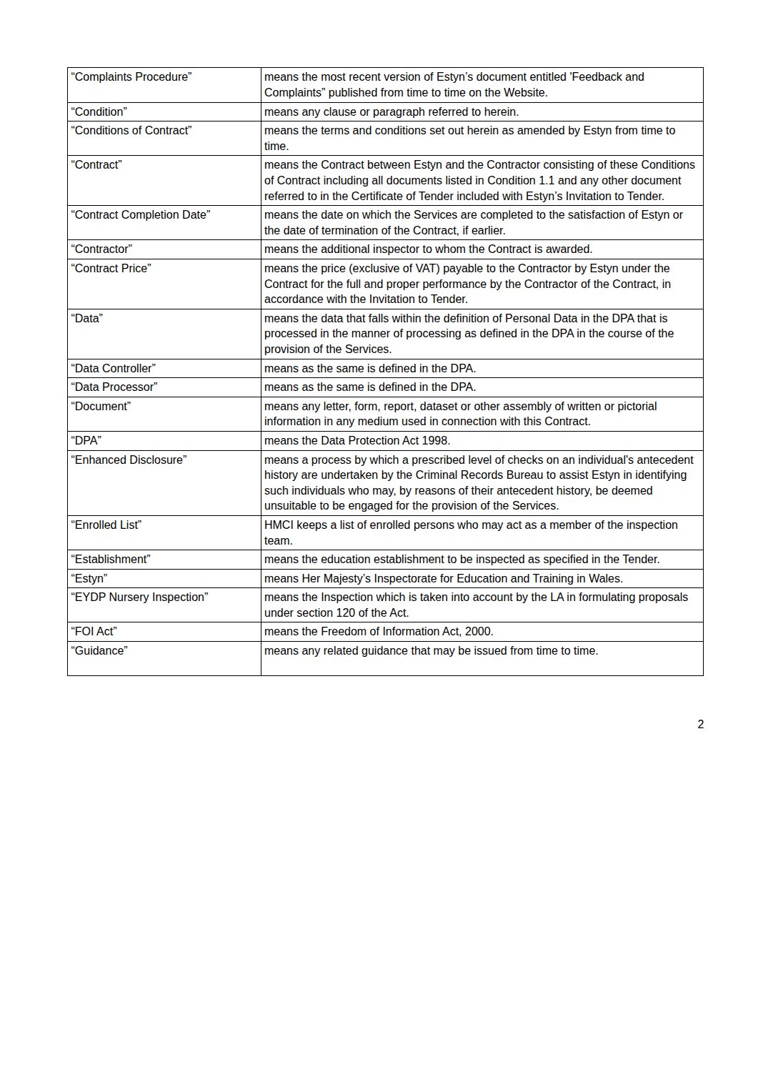| “Complaints Procedure” | means the most recent version of Estyn’s document entitled 'Feedback and Complaints” published from time to time on the Website. |
| “Condition” | means any clause or paragraph referred to herein. |
| “Conditions of Contract” | means the terms and conditions set out herein as amended by Estyn from time to time. |
| “Contract” | means the Contract between Estyn and the Contractor consisting of these Conditions of Contract including all documents listed in Condition 1.1 and any other document referred to in the Certificate of Tender included with Estyn’s Invitation to Tender. |
| “Contract Completion Date” | means the date on which the Services are completed to the satisfaction of Estyn or the date of termination of the Contract, if earlier. |
| “Contractor” | means the additional inspector to whom the Contract is awarded. |
| “Contract Price” | means the price (exclusive of VAT) payable to the Contractor by Estyn under the Contract for the full and proper performance by the Contractor of the Contract, in accordance with the Invitation to Tender. |
| “Data” | means the data that falls within the definition of Personal Data in the DPA that is processed in the manner of processing as defined in the DPA in the course of the provision of the Services. |
| “Data Controller” | means as the same is defined in the DPA. |
| “Data Processor” | means as the same is defined in the DPA. |
| “Document” | means any letter, form, report, dataset or other assembly of written or pictorial information in any medium used in connection with this Contract. |
| “DPA” | means the Data Protection Act 1998. |
| “Enhanced Disclosure” | means a process by which a prescribed level of checks on an individual's antecedent history are undertaken by the Criminal Records Bureau to assist Estyn in identifying such individuals who may, by reasons of their antecedent history, be deemed unsuitable to be engaged for the provision of the Services. |
| “Enrolled List” | HMCI keeps a list of enrolled persons who may act as a member of the inspection team. |
| “Establishment” | means the education establishment to be inspected as specified in the Tender. |
| “Estyn” | means Her Majesty’s Inspectorate for Education and Training in Wales. |
| “EYDP Nursery Inspection” | means the Inspection which is taken into account by the LA in formulating proposals under section 120 of the Act. |
| “FOI Act” | means the Freedom of Information Act, 2000. |
| “Guidance” | means any related guidance that may be issued from time to time. |
2